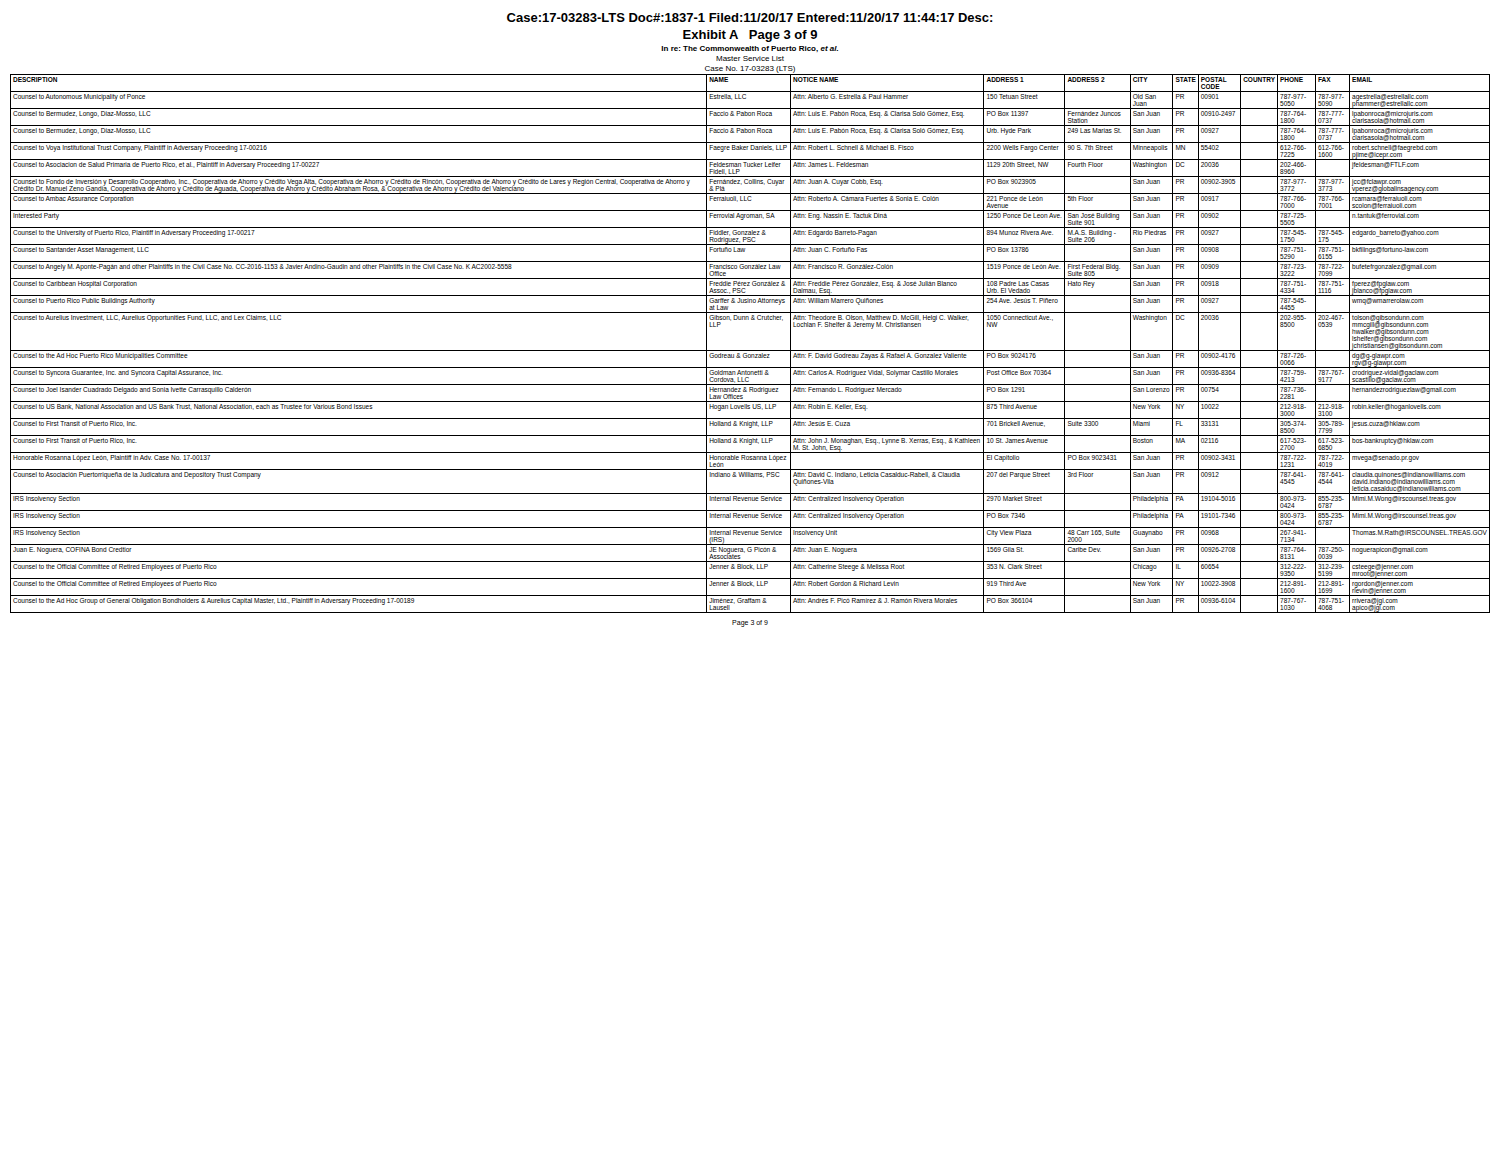Case:17-03283-LTS Doc#:1837-1 Filed:11/20/17 Entered:11/20/17 11:44:17 Desc:
Exhibit A Page 3 of 9
In re: The Commonwealth of Puerto Rico, et al.
Master Service List
Case No. 17-03283 (LTS)
| DESCRIPTION | NAME | NOTICE NAME | ADDRESS 1 | ADDRESS 2 | CITY | STATE | POSTAL CODE | COUNTRY | PHONE | FAX | EMAIL |
| --- | --- | --- | --- | --- | --- | --- | --- | --- | --- | --- | --- |
| Counsel to Autonomous Municipality of Ponce | Estrella, LLC | Attn: Alberto G. Estrella & Paul Hammer | 150 Tetuan Street | | Old San Juan | PR | 00901 | | 787-977-5050 | 787-977-5090 | agestrella@estrellallc.com phammer@estrellallc.com |
| Counsel to Bermudez, Longo, Diaz-Mosso, LLC | Faccio & Pabon Roca | Attn: Luis E. Pabón Roca, Esq. & Clarisa Soló Gómez, Esq. | PO Box 11397 | Fernández Juncos Station | San Juan | PR | 00910-2497 | | 787-764-1800 | 787-777-0737 | lpabonroca@microjuris.com clarisasola@hotmail.com |
| Counsel to Bermudez, Longo, Diaz-Mosso, LLC | Faccio & Pabon Roca | Attn: Luis E. Pabón Roca, Esq. & Clarisa Soló Gómez, Esq. | Urb. Hyde Park | 249 Las Marias St. | San Juan | PR | 00927 | | 787-764-1800 | 787-777-0737 | lpabonroca@microjuris.com clarisasola@hotmail.com |
| Counsel to Voya Institutional Trust Company, Plaintiff in Adversary Proceeding 17-00216 | Faegre Baker Daniels, LLP | Attn: Robert L. Schnell & Michael B. Fisco | 2200 Wells Fargo Center | 90 S. 7th Street | Minneapolis | MN | 55402 | | 612-766-7225 | 612-766-1600 | robert.schnell@faegrebd.com pjime@icepr.com |
| Counsel to Asociacion de Salud Primaria de Puerto Rico, et al., Plaintiff in Adversary Proceeding 17-00227 | Feldesman Tucker Leifer Fidell, LLP | Attn: James L. Feldesman | 1129 20th Street, NW | Fourth Floor | Washington | DC | 20036 | | 202-466-8960 | | jfeldesman@FTLF.com |
| Counsel to Fondo de Inversión y Desarrollo Cooperativo, Inc., Cooperativa de Ahorro y Crédito Vega Alta, Cooperativa de Ahorro y Crédito de Rincón, Cooperativa de Ahorro y Crédito de Lares y Región Central, Cooperativa de Ahorro y Crédito Dr. Manuel Zeno Gandía, Cooperativa de Ahorro y Crédito de Aguada, Cooperativa de Ahorro y Crédito Abraham Rosa, & Cooperativa de Ahorro y Crédito del Valenciano | Fernández, Collins, Cuyar & Plá | Attn: Juan A. Cuyar Cobb, Esq. | PO Box 9023905 | | San Juan | PR | 00902-3905 | | 787-977-3772 | 787-977-3773 | jcc@fclawpr.com vperez@globalinsagency.com |
| Counsel to Ambac Assurance Corporation | Ferraiuoli, LLC | Attn: Roberto A. Cámara Fuertes & Sonia E. Colón | 221 Ponce de León Avenue | 5th Floor | San Juan | PR | 00917 | | 787-766-7000 | 787-766-7001 | rcamara@ferraiuoli.com scolon@ferraiuoli.com |
| Interested Party | Ferrovial Agroman, SA | Attn: Eng. Nassin E. Tactuk Diná | 1250 Ponce De Leon Ave. | San José Building Suite 901 | San Juan | PR | 00902 | | 787-725-5505 | | n.tantuk@ferrovial.com |
| Counsel to the University of Puerto Rico, Plaintiff in Adversary Proceeding 17-00217 | Fiddler, Gonzalez & Rodriguez, PSC | Attn: Edgardo Barreto-Pagan | 894 Munoz Rivera Ave. | M.A.S. Building - Suite 206 | Rio Piedras | PR | 00927 | | 787-545-1750 | 787-545-175 | edgardo_barreto@yahoo.com |
| Counsel to Santander Asset Management, LLC | Fortuño Law | Attn: Juan C. Fortuño Fas | PO Box 13786 | | San Juan | PR | 00908 | | 787-751-5290 | 787-751-6155 | bkfilings@fortuno-law.com |
| Counsel to Angely M. Aponte-Pagán and other Plaintiffs in the Civil Case No. CC-2016-1153 & Javier Andino-Gaudin and other Plaintiffs in the Civil Case No. K AC2002-5558 | Francisco González Law Office | Attn: Francisco R. González-Colón | 1519 Ponce de León Ave. | First Federal Bldg. Suite 805 | San Juan | PR | 00909 | | 787-723-3222 | 787-722-7099 | bufetefrgonzalez@gmail.com |
| Counsel to Caribbean Hospital Corporation | Freddie Pérez González & Assoc., PSC | Attn: Freddie Pérez González, Esq. & José Julián Blanco Dalmau, Esq. | 108 Padre Las Casas Urb. El Vedado | Hato Rey | San Juan | PR | 00918 | | 787-751-4334 | 787-751-1116 | fperez@fpglaw.com jblanco@fpglaw.com |
| Counsel to Puerto Rico Public Buildings Authority | Garffer & Jusino Attorneys at Law | Attn: William Marrero Quiñones | 254 Ave. Jesús T. Piñero | | San Juan | PR | 00927 | | 787-545-4455 | | wmq@wmarrerolaw.com |
| Counsel to Aurelius Investment, LLC, Aurelius Opportunities Fund, LLC, and Lex Claims, LLC | Gibson, Dunn & Crutcher, LLP | Attn: Theodore B. Olson, Matthew D. McGill, Helgi C. Walker, Lochlan F. Shelfer & Jeremy M. Christiansen | 1050 Connecticut Ave., NW | | Washington | DC | 20036 | | 202-955-8500 | 202-467-0539 | tolson@gibsondunn.com mmcgill@gibsondunn.com hwalker@gibsondunn.com lshelfer@gibsondunn.com jchristiansen@gibsondunn.com |
| Counsel to the Ad Hoc Puerto Rico Municipalities Committee | Godreau & Gonzalez | Attn: F. David Godreau Zayas & Rafael A. Gonzalez Valiente | PO Box 9024176 | | San Juan | PR | 00902-4176 | | 787-726-0066 | | dg@g-glawpr.com rgv@g-glawpr.com |
| Counsel to Syncora Guarantee, Inc. and Syncora Capital Assurance, Inc. | Goldman Antonetti & Cordova, LLC | Attn: Carlos A. Rodríguez Vidal, Solymar Castillo Morales | Post Office Box 70364 | | San Juan | PR | 00936-8364 | | 787-759-4213 | 787-767-9177 | crodriguez-vidal@gaclaw.com scastillo@gaclaw.com |
| Counsel to Joel Isander Cuadrado Delgado and Sonia Ivette Carrasquillo Calderón | Hernandez & Rodriguez Law Offices | Attn: Fernando L. Rodriguez Mercado | PO Box 1291 | | San Lorenzo | PR | 00754 | | 787-736-2281 | | hernandezrodriguezlaw@gmail.com |
| Counsel to US Bank, National Association and US Bank Trust, National Association, each as Trustee for Various Bond Issues | Hogan Lovells US, LLP | Attn: Robin E. Keller, Esq. | 875 Third Avenue | | New York | NY | 10022 | | 212-918-3000 | 212-918-3100 | robin.keller@hoganlovells.com |
| Counsel to First Transit of Puerto Rico, Inc. | Holland & Knight, LLP | Attn: Jesús E. Cuza | 701 Brickell Avenue, | Suite 3300 | Miami | FL | 33131 | | 305-374-8500 | 305-789-7799 | jesus.cuza@hklaw.com |
| Counsel to First Transit of Puerto Rico, Inc. | Holland & Knight, LLP | Attn: John J. Monaghan, Esq., Lynne B. Xerras, Esq., & Kathleen M. St. John, Esq. | 10 St. James Avenue | | Boston | MA | 02116 | | 617-523-2700 | 617-523-6850 | bos-bankruptcy@hklaw.com |
| Honorable Rosanna López León, Plaintiff in Adv. Case No. 17-00137 | Honorable Rosanna López León | | El Capitolio | PO Box 9023431 | San Juan | PR | 00902-3431 | | 787-722-1231 | 787-722-4019 | mvega@senado.pr.gov |
| Counsel to Asociación Puertorriqueña de la Judicatura and Depository Trust Company | Indiano & Williams, PSC | Attn: David C. Indiano, Leticia Casalduc-Rabell, & Claudia Quiñones-Vila | 207 del Parque Street | 3rd Floor | San Juan | PR | 00912 | | 787-641-4545 | 787-641-4544 | claudia.quinones@indianowilliams.com david.indiano@indianowilliams.com leticia.casalduc@indianowilliams.com |
| IRS Insolvency Section | Internal Revenue Service | Attn: Centralized Insolvency Operation | 2970 Market Street | | Philadelphia | PA | 19104-5016 | | 800-973-0424 | 855-235-6787 | Mimi.M.Wong@irscounsel.treas.gov |
| IRS Insolvency Section | Internal Revenue Service | Attn: Centralized Insolvency Operation | PO Box 7346 | | Philadelphia | PA | 19101-7346 | | 800-973-0424 | 855-235-6787 | Mimi.M.Wong@irscounsel.treas.gov |
| IRS Insolvency Section | Internal Revenue Service (IRS) | Insolvency Unit | City View Plaza | 48 Carr 165, Suite 2000 | Guaynabo | PR | 00968 | | 267-941-7134 | | Thomas.M.Rath@IRSCOUNSEL.TREAS.GOV |
| Juan E. Noguera, COFINA Bond Credtior | JE Noguera, G Picón & Associates | Attn: Juan E. Noguera | 1569 Gila St. | Caribe Dev. | San Juan | PR | 00926-2708 | | 787-764-8131 | 787-250-0039 | noguerapicon@gmail.com |
| Counsel to the Official Committee of Retired Employees of Puerto Rico | Jenner & Block, LLP | Attn: Catherine Steege & Melissa Root | 353 N. Clark Street | | Chicago | IL | 60654 | | 312-222-9350 | 312-239-5199 | csteege@jenner.com mroot@jenner.com |
| Counsel to the Official Committee of Retired Employees of Puerto Rico | Jenner & Block, LLP | Attn: Robert Gordon & Richard Levin | 919 Third Ave | | New York | NY | 10022-3908 | | 212-891-1600 | 212-891-1699 | rgordon@jenner.com rlevin@jenner.com |
| Counsel to the Ad Hoc Group of General Obligation Bondholders & Aurelius Capital Master, Ltd., Plaintiff in Adversary Proceeding 17-00189 | Jiménez, Graffam & Lausell | Attn: Andrés F. Picó Ramírez & J. Ramón Rivera Morales | PO Box 366104 | | San Juan | PR | 00936-6104 | | 787-767-1030 | 787-751-4068 | rrivera@jgl.com apico@jgl.com |
Page 3 of 9